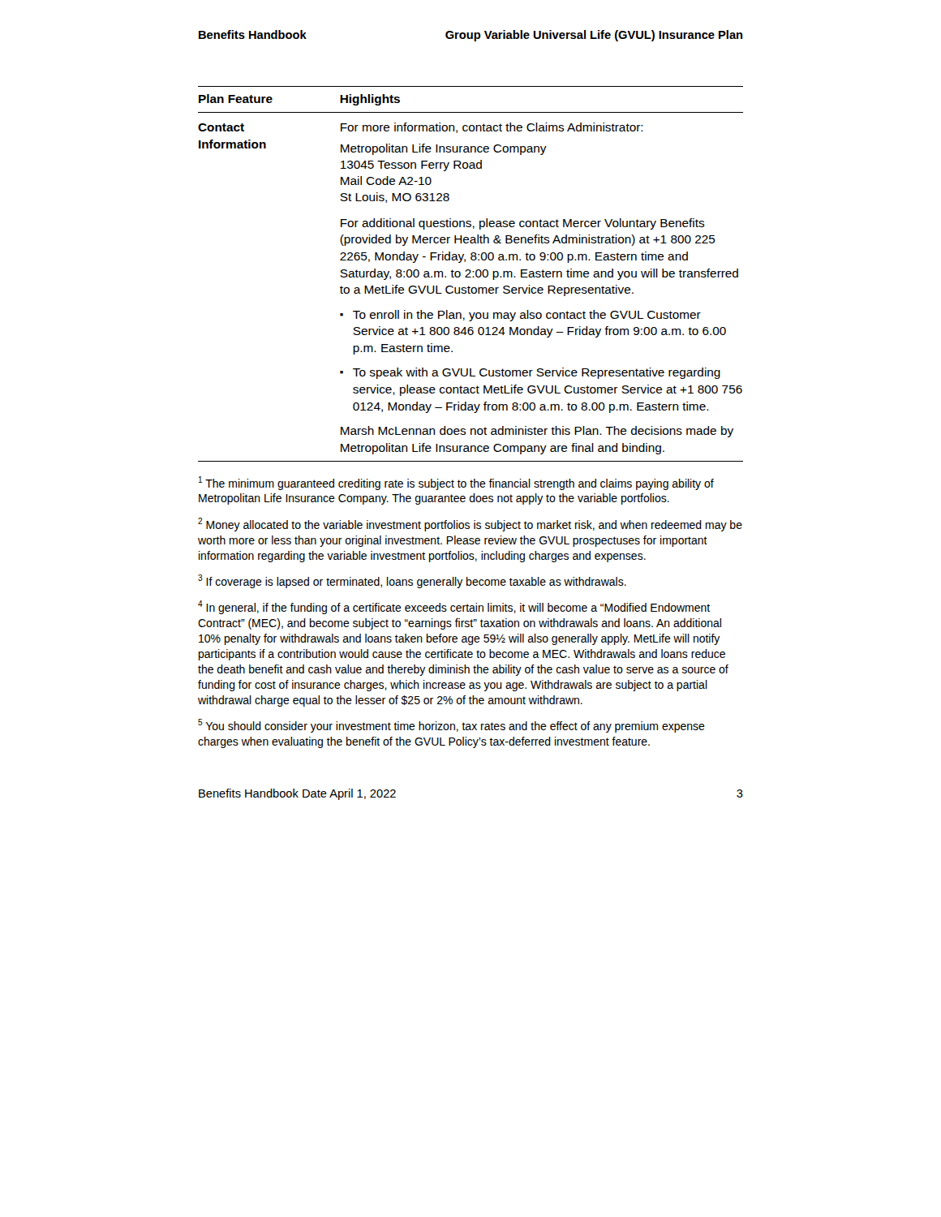Benefits Handbook
Group Variable Universal Life (GVUL) Insurance Plan
| Plan Feature | Highlights |
| --- | --- |
| Contact Information | For more information, contact the Claims Administrator: Metropolitan Life Insurance Company 13045 Tesson Ferry Road Mail Code A2-10 St Louis, MO 63128 For additional questions, please contact Mercer Voluntary Benefits (provided by Mercer Health & Benefits Administration) at +1 800 225 2265, Monday - Friday, 8:00 a.m. to 9:00 p.m. Eastern time and Saturday, 8:00 a.m. to 2:00 p.m. Eastern time and you will be transferred to a MetLife GVUL Customer Service Representative. To enroll in the Plan, you may also contact the GVUL Customer Service at +1 800 846 0124 Monday – Friday from 9:00 a.m. to 6.00 p.m. Eastern time. To speak with a GVUL Customer Service Representative regarding service, please contact MetLife GVUL Customer Service at +1 800 756 0124, Monday – Friday from 8:00 a.m. to 8.00 p.m. Eastern time. Marsh McLennan does not administer this Plan. The decisions made by Metropolitan Life Insurance Company are final and binding. |
1 The minimum guaranteed crediting rate is subject to the financial strength and claims paying ability of Metropolitan Life Insurance Company. The guarantee does not apply to the variable portfolios.
2 Money allocated to the variable investment portfolios is subject to market risk, and when redeemed may be worth more or less than your original investment. Please review the GVUL prospectuses for important information regarding the variable investment portfolios, including charges and expenses.
3 If coverage is lapsed or terminated, loans generally become taxable as withdrawals.
4 In general, if the funding of a certificate exceeds certain limits, it will become a “Modified Endowment Contract” (MEC), and become subject to “earnings first” taxation on withdrawals and loans. An additional 10% penalty for withdrawals and loans taken before age 59½ will also generally apply. MetLife will notify participants if a contribution would cause the certificate to become a MEC. Withdrawals and loans reduce the death benefit and cash value and thereby diminish the ability of the cash value to serve as a source of funding for cost of insurance charges, which increase as you age. Withdrawals are subject to a partial withdrawal charge equal to the lesser of $25 or 2% of the amount withdrawn.
5 You should consider your investment time horizon, tax rates and the effect of any premium expense charges when evaluating the benefit of the GVUL Policy’s tax-deferred investment feature.
Benefits Handbook Date April 1, 2022
3